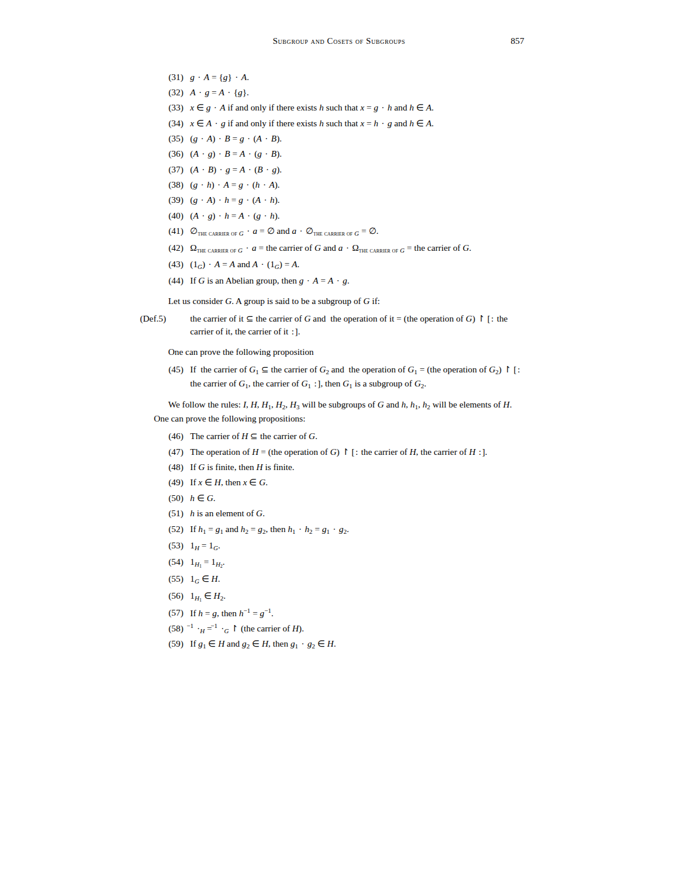Subgroup and Cosets of Subgroups 857
31 g · A = {g} · A.
32 A · g = A · {g}.
33 x ∈ g · A if and only if there exists h such that x = g · h and h ∈ A.
34 x ∈ A · g if and only if there exists h such that x = h · g and h ∈ A.
35(g · A) · B = g · (A · B).
36(A · g) · B = A · (g · B).
37(A · B) · g = A · (B · g).
38(g · h) · A = g · (h · A).
39(g · A) · h = g · (A · h).
40(A · g) · h = A · (g · h).
41∅the carrier of G · a = ∅ and a · ∅the carrier of G = ∅.
42 Ωthe carrier of G · a = the carrier of G and a · Ωthe carrier of G = the carrier of G.
43(1G) · A = A and A · (1G) = A.
44 If G is an Abelian group, then g · A = A · g.
Let us consider G. A group is said to be a subgroup of G if:
(Def.5) the carrier of it ⊆ the carrier of G and the operation of it = (the operation of G) ↾ [: the carrier of it, the carrier of it :].
One can prove the following proposition
45 If the carrier of G 1 ⊆ the carrier of G 2 and the operation of G 1 = (the operation of G 2) ↾ [: the carrier of G 1, the carrier of G 1 :], then G 1 is a subgroup of G 2.
We follow the rules: I, H, H 1, H 2, H 3 will be subgroups of G and h, h 1, h 2 will be elements of H. One can prove the following propositions:
46 The carrier of H ⊆ the carrier of G.
47 The operation of H = (the operation of G) ↾ [: the carrier of H, the carrier of H :].
48 If G is finite, then H is finite.
49 If x ∈ H, then x ∈ G.
50 h ∈ G.
51 h is an element of G.
52 If h 1 = g 1 and h 2 = g 2, then h 1 · h 2 = g 1 · g 2.
531H = 1G.
541H 1 = 1H 2.
551G ∈ H.
561H 1 ∈ H 2.
57 If h = g, then h−1 = g−1.
58−1·H = −1·G ↾ (the carrier of H).
59 If g 1 ∈ H and g 2 ∈ H, then g 1 · g 2 ∈ H.